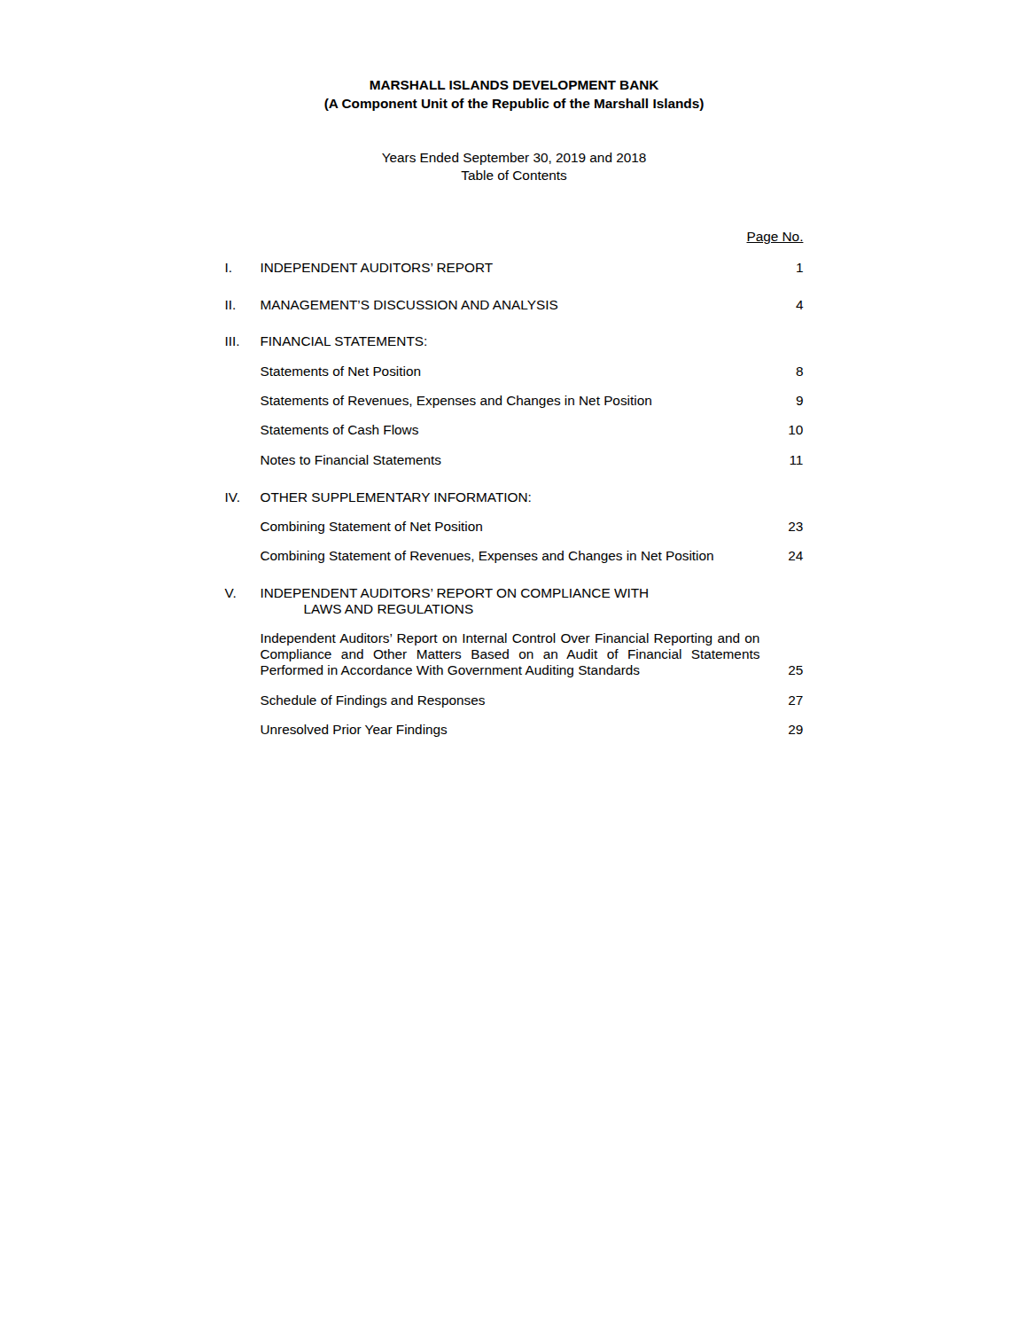MARSHALL ISLANDS DEVELOPMENT BANK
(A Component Unit of the Republic of the Marshall Islands)
Years Ended September 30, 2019 and 2018
Table of Contents
Page No.
| I. | INDEPENDENT AUDITORS’ REPORT | 1 |
| II. | MANAGEMENT’S DISCUSSION AND ANALYSIS | 4 |
| III. | FINANCIAL STATEMENTS: | |
| | Statements of Net Position | 8 |
| | Statements of Revenues, Expenses and Changes in Net Position | 9 |
| | Statements of Cash Flows | 10 |
| | Notes to Financial Statements | 11 |
| IV. | OTHER SUPPLEMENTARY INFORMATION: | |
| | Combining Statement of Net Position | 23 |
| | Combining Statement of Revenues, Expenses and Changes in Net Position | 24 |
| V. | INDEPENDENT AUDITORS’ REPORT ON COMPLIANCE WITH LAWS AND REGULATIONS | |
| | Independent Auditors’ Report on Internal Control Over Financial Reporting and on Compliance and Other Matters Based on an Audit of Financial Statements Performed in Accordance With Government Auditing Standards | 25 |
| | Schedule of Findings and Responses | 27 |
| | Unresolved Prior Year Findings | 29 |